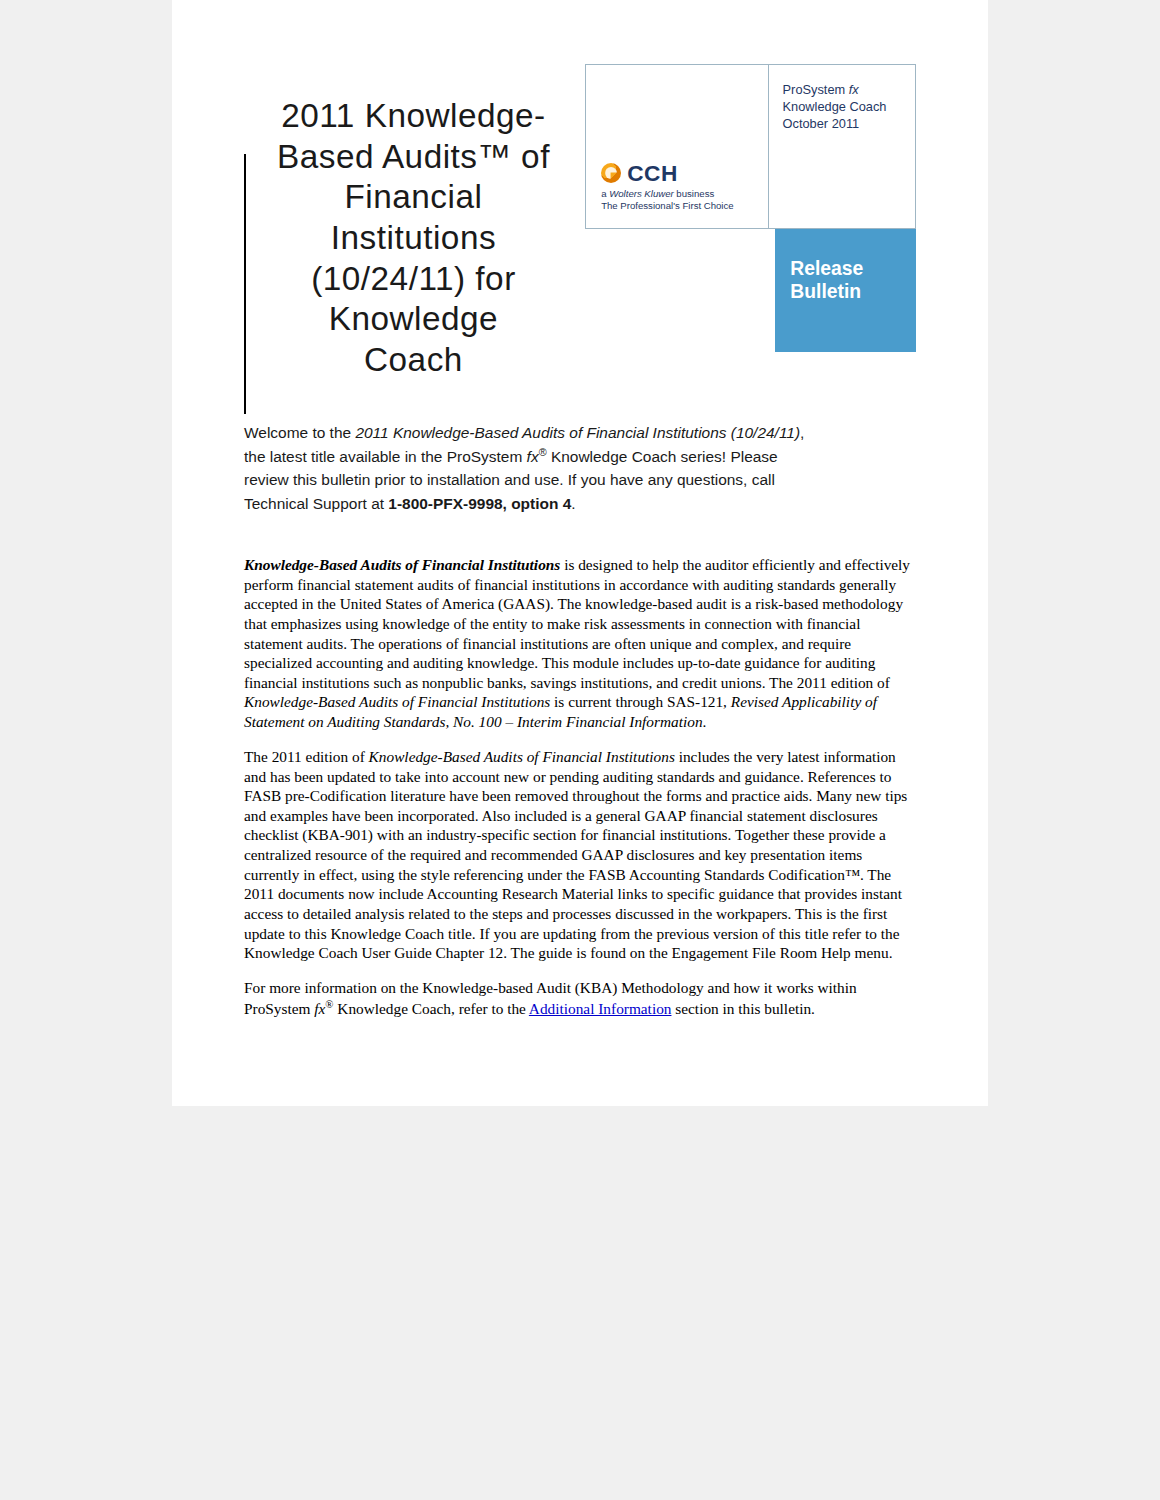2011 Knowledge-Based Audits™ of
Financial Institutions
(10/24/11) for Knowledge
Coach
CCH
a Wolters Kluwer business
The Professional's First Choice
ProSystem fx
Knowledge Coach
October 2011
Release
Bulletin
Welcome to the 2011 Knowledge-Based Audits of Financial Institutions (10/24/11), the latest title available in the ProSystem fx® Knowledge Coach series! Please review this bulletin prior to installation and use. If you have any questions, call Technical Support at 1-800-PFX-9998, option 4.
Knowledge-Based Audits of Financial Institutions is designed to help the auditor efficiently and effectively perform financial statement audits of financial institutions in accordance with auditing standards generally accepted in the United States of America (GAAS). The knowledge-based audit is a risk-based methodology that emphasizes using knowledge of the entity to make risk assessments in connection with financial statement audits. The operations of financial institutions are often unique and complex, and require specialized accounting and auditing knowledge. This module includes up-to-date guidance for auditing financial institutions such as nonpublic banks, savings institutions, and credit unions. The 2011 edition of Knowledge-Based Audits of Financial Institutions is current through SAS-121, Revised Applicability of Statement on Auditing Standards, No. 100 – Interim Financial Information.
The 2011 edition of Knowledge-Based Audits of Financial Institutions includes the very latest information and has been updated to take into account new or pending auditing standards and guidance. References to FASB pre-Codification literature have been removed throughout the forms and practice aids. Many new tips and examples have been incorporated. Also included is a general GAAP financial statement disclosures checklist (KBA-901) with an industry-specific section for financial institutions. Together these provide a centralized resource of the required and recommended GAAP disclosures and key presentation items currently in effect, using the style referencing under the FASB Accounting Standards Codification™. The 2011 documents now include Accounting Research Material links to specific guidance that provides instant access to detailed analysis related to the steps and processes discussed in the workpapers. This is the first update to this Knowledge Coach title. If you are updating from the previous version of this title refer to the Knowledge Coach User Guide Chapter 12. The guide is found on the Engagement File Room Help menu.
For more information on the Knowledge-based Audit (KBA) Methodology and how it works within ProSystem fx® Knowledge Coach, refer to the Additional Information section in this bulletin.